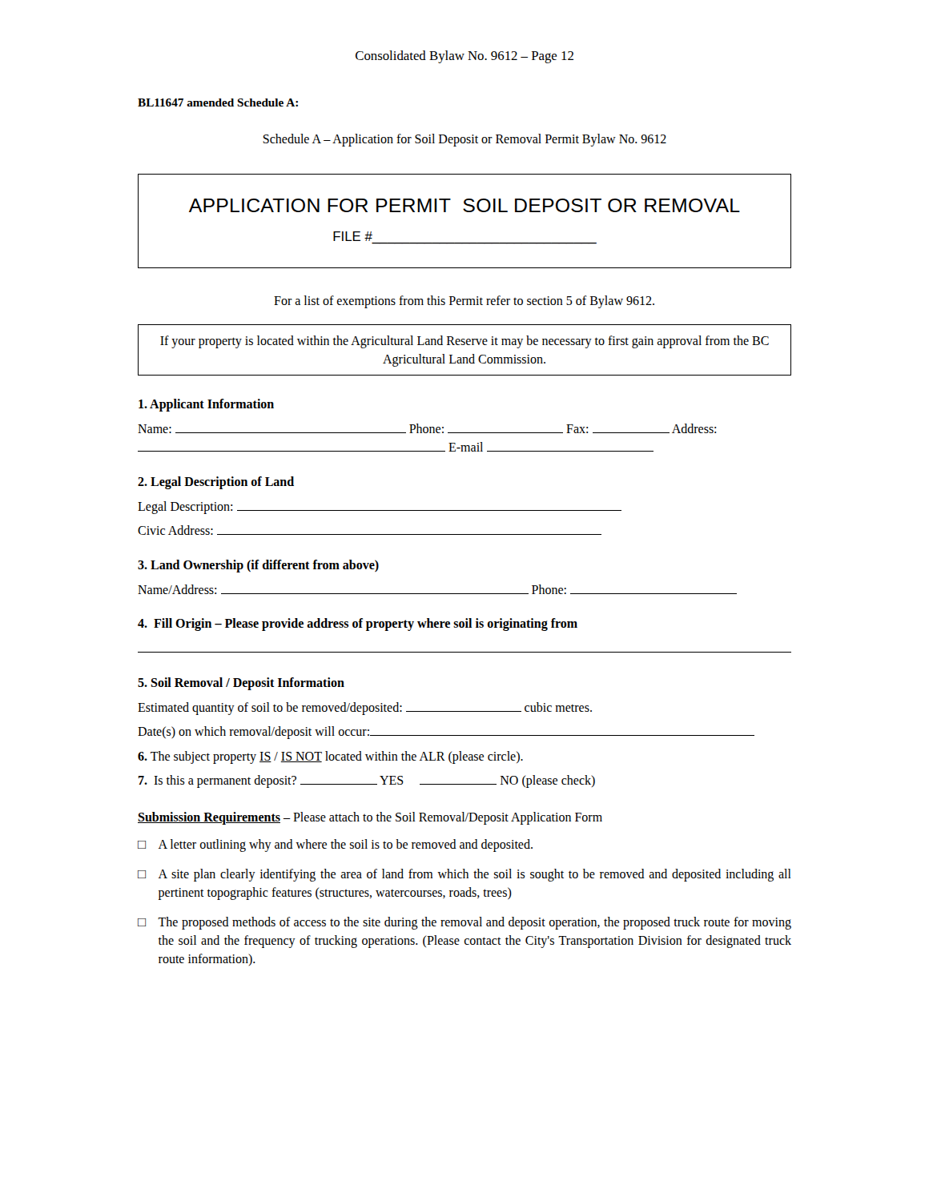Consolidated Bylaw No. 9612 – Page 12
BL11647 amended Schedule A:
Schedule A – Application for Soil Deposit or Removal Permit Bylaw No. 9612
APPLICATION FOR PERMIT SOIL DEPOSIT OR REMOVAL
FILE #______________________________
For a list of exemptions from this Permit refer to section 5 of Bylaw 9612.
If your property is located within the Agricultural Land Reserve it may be necessary to first gain approval from the BC Agricultural Land Commission.
1. Applicant Information
Name: Phone: Fax: Address: E-mail
2. Legal Description of Land
Legal Description:
Civic Address:
3. Land Ownership (if different from above)
Name/Address: Phone:
4. Fill Origin – Please provide address of property where soil is originating from
5. Soil Removal / Deposit Information
Estimated quantity of soil to be removed/deposited: cubic metres.
Date(s) on which removal/deposit will occur:
6. The subject property IS / IS NOT located within the ALR (please circle).
7. Is this a permanent deposit? YES NO (please check)
Submission Requirements – Please attach to the Soil Removal/Deposit Application Form
A letter outlining why and where the soil is to be removed and deposited.
A site plan clearly identifying the area of land from which the soil is sought to be removed and deposited including all pertinent topographic features (structures, watercourses, roads, trees)
The proposed methods of access to the site during the removal and deposit operation, the proposed truck route for moving the soil and the frequency of trucking operations. (Please contact the City's Transportation Division for designated truck route information).